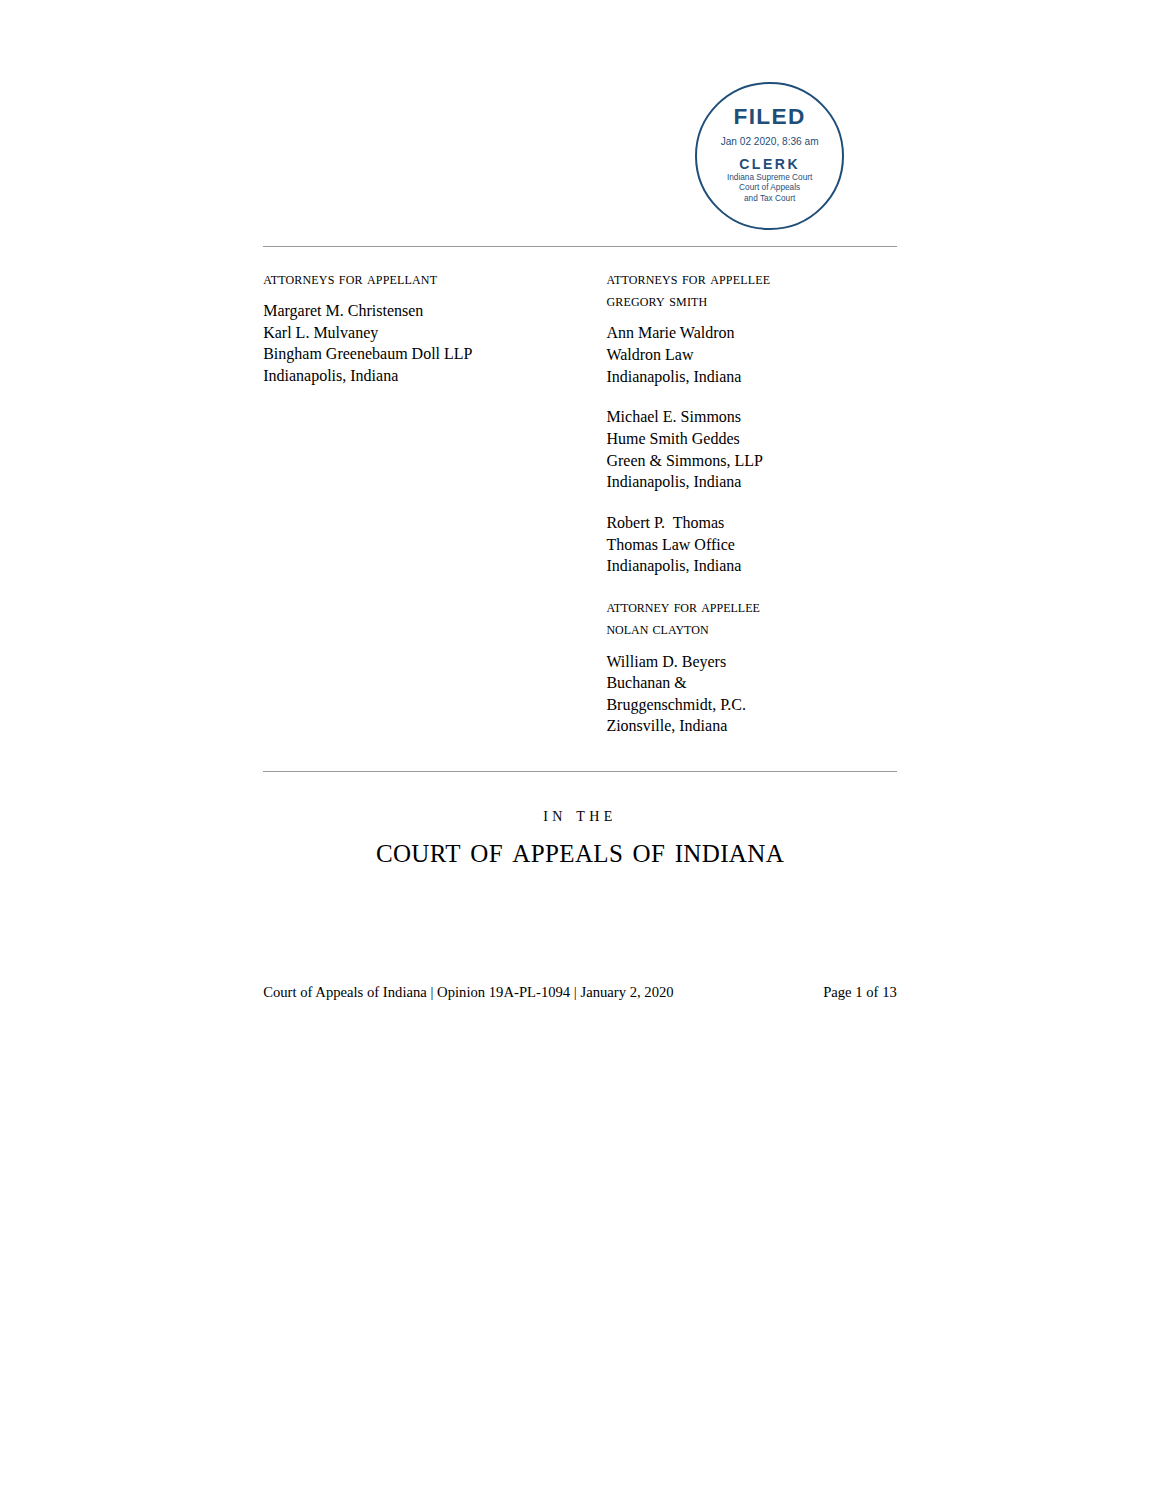FILED
Jan 02 2020, 8:36 am
CLERK
Indiana Supreme Court
Court of Appeals
and Tax Court
Attorneys for Appellant
Margaret M. Christensen
Karl L. Mulvaney
Bingham Greenebaum Doll LLP
Indianapolis, Indiana
Attorneys for Appellee
Gregory Smith
Ann Marie Waldron
Waldron Law
Indianapolis, Indiana
Michael E. Simmons
Hume Smith Geddes
Green & Simmons, LLP
Indianapolis, Indiana
Robert P. Thomas
Thomas Law Office
Indianapolis, Indiana
Attorney for Appellee
Nolan Clayton
William D. Beyers
Buchanan &
Bruggenschmidt, P.C.
Zionsville, Indiana
In the
Court of Appeals of Indiana
Court of Appeals of Indiana | Opinion 19A-PL-1094 | January 2, 2020 Page 1 of 13